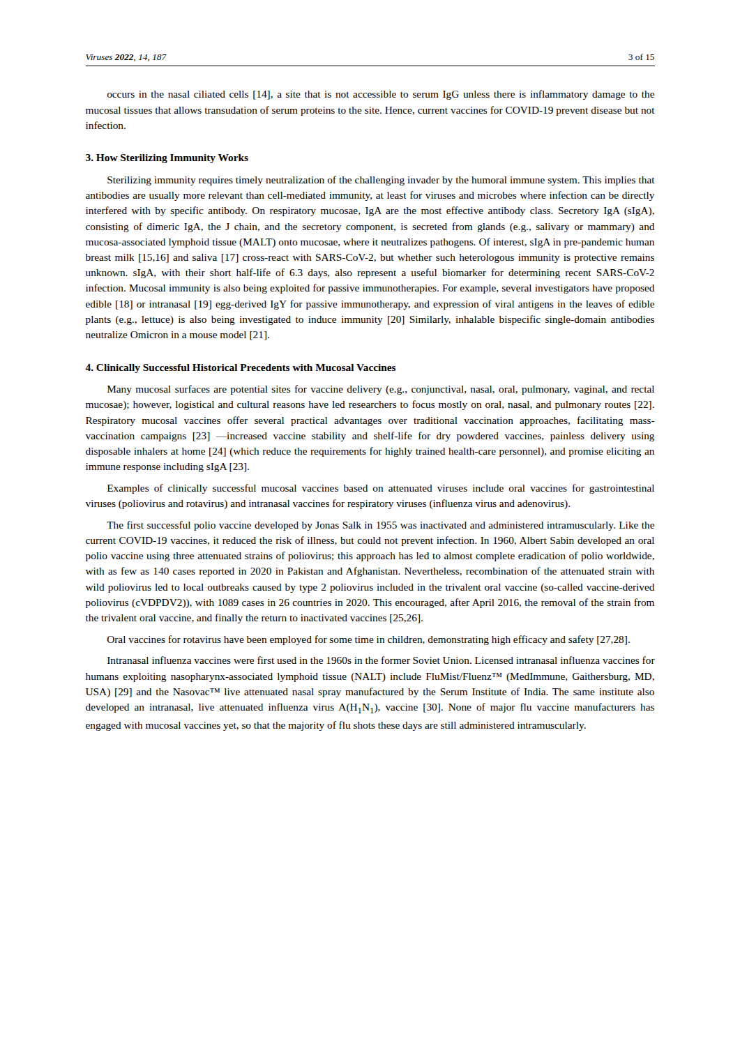Viruses 2022, 14, 187 3 of 15
occurs in the nasal ciliated cells [14], a site that is not accessible to serum IgG unless there is inflammatory damage to the mucosal tissues that allows transudation of serum proteins to the site. Hence, current vaccines for COVID-19 prevent disease but not infection.
3. How Sterilizing Immunity Works
Sterilizing immunity requires timely neutralization of the challenging invader by the humoral immune system. This implies that antibodies are usually more relevant than cell-mediated immunity, at least for viruses and microbes where infection can be directly interfered with by specific antibody. On respiratory mucosae, IgA are the most effective antibody class. Secretory IgA (sIgA), consisting of dimeric IgA, the J chain, and the secretory component, is secreted from glands (e.g., salivary or mammary) and mucosa-associated lymphoid tissue (MALT) onto mucosae, where it neutralizes pathogens. Of interest, sIgA in pre-pandemic human breast milk [15,16] and saliva [17] cross-react with SARS-CoV-2, but whether such heterologous immunity is protective remains unknown. sIgA, with their short half-life of 6.3 days, also represent a useful biomarker for determining recent SARS-CoV-2 infection. Mucosal immunity is also being exploited for passive immunotherapies. For example, several investigators have proposed edible [18] or intranasal [19] egg-derived IgY for passive immunotherapy, and expression of viral antigens in the leaves of edible plants (e.g., lettuce) is also being investigated to induce immunity [20] Similarly, inhalable bispecific single-domain antibodies neutralize Omicron in a mouse model [21].
4. Clinically Successful Historical Precedents with Mucosal Vaccines
Many mucosal surfaces are potential sites for vaccine delivery (e.g., conjunctival, nasal, oral, pulmonary, vaginal, and rectal mucosae); however, logistical and cultural reasons have led researchers to focus mostly on oral, nasal, and pulmonary routes [22]. Respiratory mucosal vaccines offer several practical advantages over traditional vaccination approaches, facilitating mass-vaccination campaigns [23] —increased vaccine stability and shelf-life for dry powdered vaccines, painless delivery using disposable inhalers at home [24] (which reduce the requirements for highly trained health-care personnel), and promise eliciting an immune response including sIgA [23].
Examples of clinically successful mucosal vaccines based on attenuated viruses include oral vaccines for gastrointestinal viruses (poliovirus and rotavirus) and intranasal vaccines for respiratory viruses (influenza virus and adenovirus).
The first successful polio vaccine developed by Jonas Salk in 1955 was inactivated and administered intramuscularly. Like the current COVID-19 vaccines, it reduced the risk of illness, but could not prevent infection. In 1960, Albert Sabin developed an oral polio vaccine using three attenuated strains of poliovirus; this approach has led to almost complete eradication of polio worldwide, with as few as 140 cases reported in 2020 in Pakistan and Afghanistan. Nevertheless, recombination of the attenuated strain with wild poliovirus led to local outbreaks caused by type 2 poliovirus included in the trivalent oral vaccine (so-called vaccine-derived poliovirus (cVDPDV2)), with 1089 cases in 26 countries in 2020. This encouraged, after April 2016, the removal of the strain from the trivalent oral vaccine, and finally the return to inactivated vaccines [25,26].
Oral vaccines for rotavirus have been employed for some time in children, demonstrating high efficacy and safety [27,28].
Intranasal influenza vaccines were first used in the 1960s in the former Soviet Union. Licensed intranasal influenza vaccines for humans exploiting nasopharynx-associated lymphoid tissue (NALT) include FluMist/Fluenz™ (MedImmune, Gaithersburg, MD, USA) [29] and the Nasovac™ live attenuated nasal spray manufactured by the Serum Institute of India. The same institute also developed an intranasal, live attenuated influenza virus A(H1N1), vaccine [30]. None of major flu vaccine manufacturers has engaged with mucosal vaccines yet, so that the majority of flu shots these days are still administered intramuscularly.